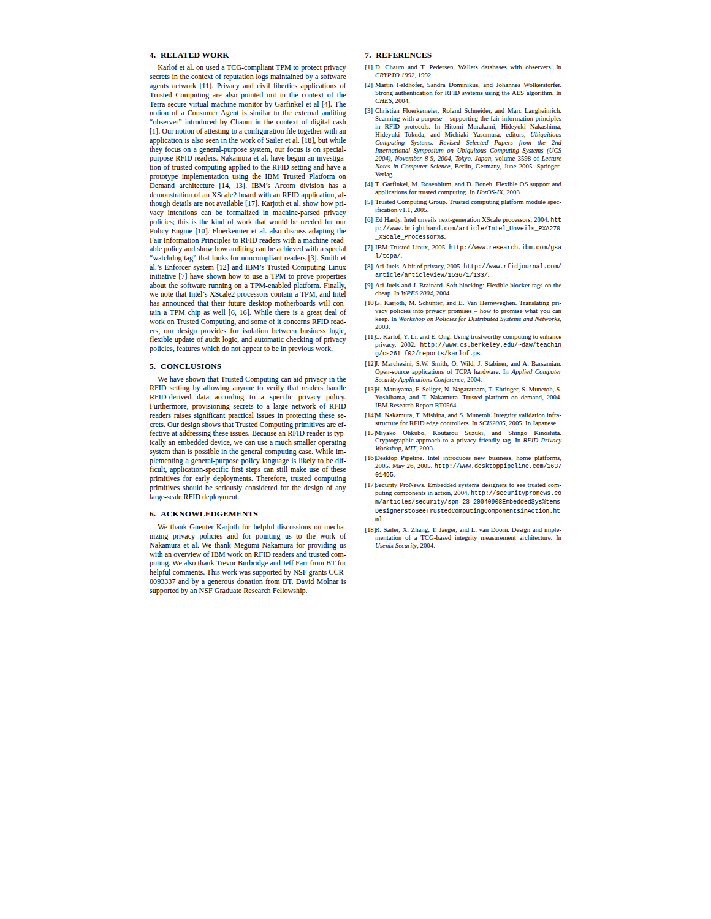4. RELATED WORK
Karlof et al. on used a TCG-compliant TPM to protect privacy secrets in the context of reputation logs maintained by a software agents network [11]. Privacy and civil liberties applications of Trusted Computing are also pointed out in the context of the Terra secure virtual machine monitor by Garfinkel et al [4]. The notion of a Consumer Agent is similar to the external auditing “observer” introduced by Chaum in the context of digital cash [1]. Our notion of attesting to a configuration file together with an application is also seen in the work of Sailer et al. [18], but while they focus on a general-purpose system, our focus is on special-purpose RFID readers. Nakamura et al. have begun an investigation of trusted computing applied to the RFID setting and have a prototype implementation using the IBM Trusted Platform on Demand architecture [14, 13]. IBM’s Arcom division has a demonstration of an XScale2 board with an RFID application, although details are not available [17]. Karjoth et al. show how privacy intentions can be formalized in machine-parsed privacy policies; this is the kind of work that would be needed for our Policy Engine [10]. Floerkemier et al. also discuss adapting the Fair Information Principles to RFID readers with a machine-readable policy and show how auditing can be achieved with a special “watchdog tag” that looks for noncompliant readers [3]. Smith et al.’s Enforcer system [12] and IBM’s Trusted Computing Linux initiative [7] have shown how to use a TPM to prove properties about the software running on a TPM-enabled platform. Finally, we note that Intel’s XScale2 processors contain a TPM, and Intel has announced that their future desktop motherboards will contain a TPM chip as well [6, 16]. While there is a great deal of work on Trusted Computing, and some of it concerns RFID readers, our design provides for isolation between business logic, flexible update of audit logic, and automatic checking of privacy policies, features which do not appear to be in previous work.
5. CONCLUSIONS
We have shown that Trusted Computing can aid privacy in the RFID setting by allowing anyone to verify that readers handle RFID-derived data according to a specific privacy policy. Furthermore, provisioning secrets to a large network of RFID readers raises significant practical issues in protecting these secrets. Our design shows that Trusted Computing primitives are effective at addressing these issues. Because an RFID reader is typically an embedded device, we can use a much smaller operating system than is possible in the general computing case. While implementing a general-purpose policy language is likely to be difficult, application-specific first steps can still make use of these primitives for early deployments. Therefore, trusted computing primitives should be seriously considered for the design of any large-scale RFID deployment.
6. ACKNOWLEDGEMENTS
We thank Guenter Karjoth for helpful discussions on mechanizing privacy policies and for pointing us to the work of Nakamura et al. We thank Megumi Nakamura for providing us with an overview of IBM work on RFID readers and trusted computing. We also thank Trevor Burbridge and Jeff Farr from BT for helpful comments. This work was supported by NSF grants CCR-0093337 and by a generous donation from BT. David Molnar is supported by an NSF Graduate Research Fellowship.
7. REFERENCES
D. Chaum and T. Pedersen. Wallets databases with observers. In CRYPTO 1992, 1992.
Martin Feldhofer, Sandra Dominikus, and Johannes Wolkerstorfer. Strong authentication for RFID systems using the AES algorithm. In CHES, 2004.
Christian Floerkemeier, Roland Schneider, and Marc Langheinrich. Scanning with a purpose – supporting the fair information principles in RFID protocols. In Hitomi Murakami, Hideyuki Nakashima, Hideyuki Tokuda, and Michiaki Yasumura, editors, Ubiquitious Computing Systems. Revised Selected Papers from the 2nd International Symposium on Ubiquitous Computing Systems (UCS 2004), November 8-9, 2004, Tokyo, Japan, volume 3598 of Lecture Notes in Computer Science, Berlin, Germany, June 2005. Springer-Verlag.
T. Garfinkel, M. Rosenblum, and D. Boneh. Flexible OS support and applications for trusted computing. In HotOS-IX, 2003.
Trusted Computing Group. Trusted computing platform module specification v1.1, 2005.
Ed Hardy. Intel unveils next-generation XScale processors, 2004. http://www.brighthand.com/article/Intel_Unveils_PXA270_XScale_Processor%s.
IBM Trusted Linux, 2005. http://www.research.ibm.com/gsal/tcpa/.
Ari Juels. A bit of privacy, 2005. http://www.rfidjournal.com/article/articleview/1536/1/133/.
Ari Juels and J. Brainard. Soft blocking: Flexible blocker tags on the cheap. In WPES 2004, 2004.
G. Karjoth, M. Schunter, and E. Van Herreweghen. Translating privacy policies into privacy promises – how to promise what you can keep. In Workshop on Policies for Distributed Systems and Networks, 2003.
C. Karlof, Y. Li, and E. Ong. Using trustworthy computing to enhance privacy, 2002. http://www.cs.berkeley.edu/~daw/teaching/cs261-f02/reports/karlof.ps.
J. Marchesini, S.W. Smith, O. Wild, J. Stabiner, and A. Barsamian. Open-source applications of TCPA hardware. In Applied Computer Security Applications Conference, 2004.
H. Maruyama, F. Seliger, N. Nagaratnam, T. Ebringer, S. Munetoh, S. Yoshihama, and T. Nakamura. Trusted platform on demand, 2004. IBM Research Report RT0564.
M. Nakamura, T. Mishina, and S. Munetoh. Integrity validation infrastructure for RFID edge controllers. In SCIS2005, 2005. In Japanese.
Miyako Ohkubo, Koutarou Suzuki, and Shingo Kinoshita. Cryptographic approach to a privacy friendly tag. In RFID Privacy Workshop, MIT, 2003.
Desktop Pipeline. Intel introduces new business, home platforms, 2005. May 26, 2005. http://www.desktoppipeline.com/163701495.
Security ProNews. Embedded systems designers to see trusted computing components in action, 2004. http://securitypronews.com/articles/security/spn-23-20040908EmbeddedSys%temsDesignerstoSeeTrustedComputingComponentsinAction.html.
R. Sailer, X. Zhang, T. Jaeger, and L. van Doorn. Design and implementation of a TCG-based integrity measurement architecture. In Usenix Security, 2004.